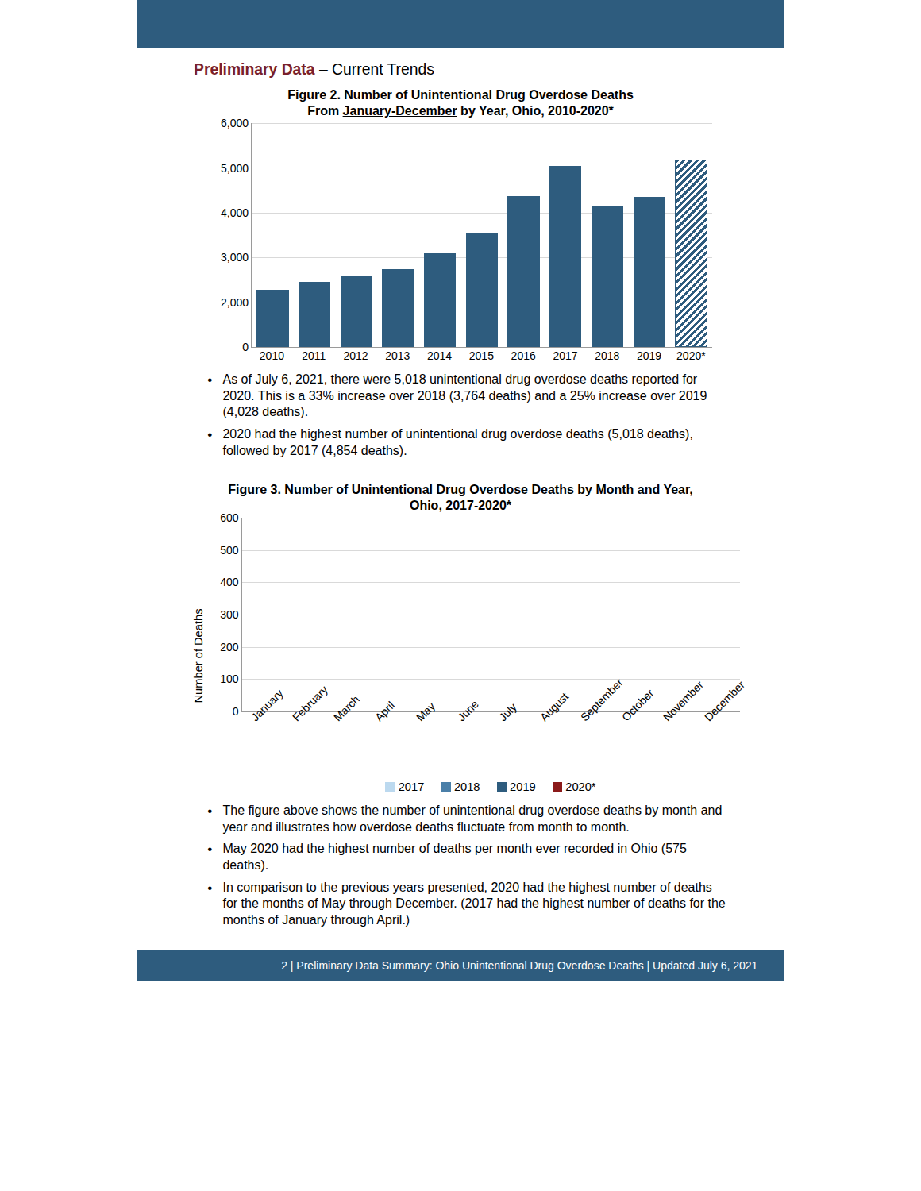Preliminary Data – Current Trends
Figure 2. Number of Unintentional Drug Overdose Deaths
From January-December by Year, Ohio, 2010-2020*
6,000 5,000 4,000 3,000 2,000 0
20102011201220132014 201520162017201820192020*
As of July 6, 2021, there were 5,018 unintentional drug overdose deaths reported for 2020. This is a 33% increase over 2018 (3,764 deaths) and a 25% increase over 2019 (4,028 deaths).
2020 had the highest number of unintentional drug overdose deaths (5,018 deaths), followed by 2017 (4,854 deaths).
Figure 3. Number of Unintentional Drug Overdose Deaths by Month and Year,
Ohio, 2017-2020*
Number of Deaths
600 500 400 300 200 100 0
January February March April May June July August September October November December
2017
2018
2019
2020*
The figure above shows the number of unintentional drug overdose deaths by month and year and illustrates how overdose deaths fluctuate from month to month.
May 2020 had the highest number of deaths per month ever recorded in Ohio (575 deaths).
In comparison to the previous years presented, 2020 had the highest number of deaths for the months of May through December. (2017 had the highest number of deaths for the months of January through April.)
2 | Preliminary Data Summary: Ohio Unintentional Drug Overdose Deaths | Updated July 6, 2021